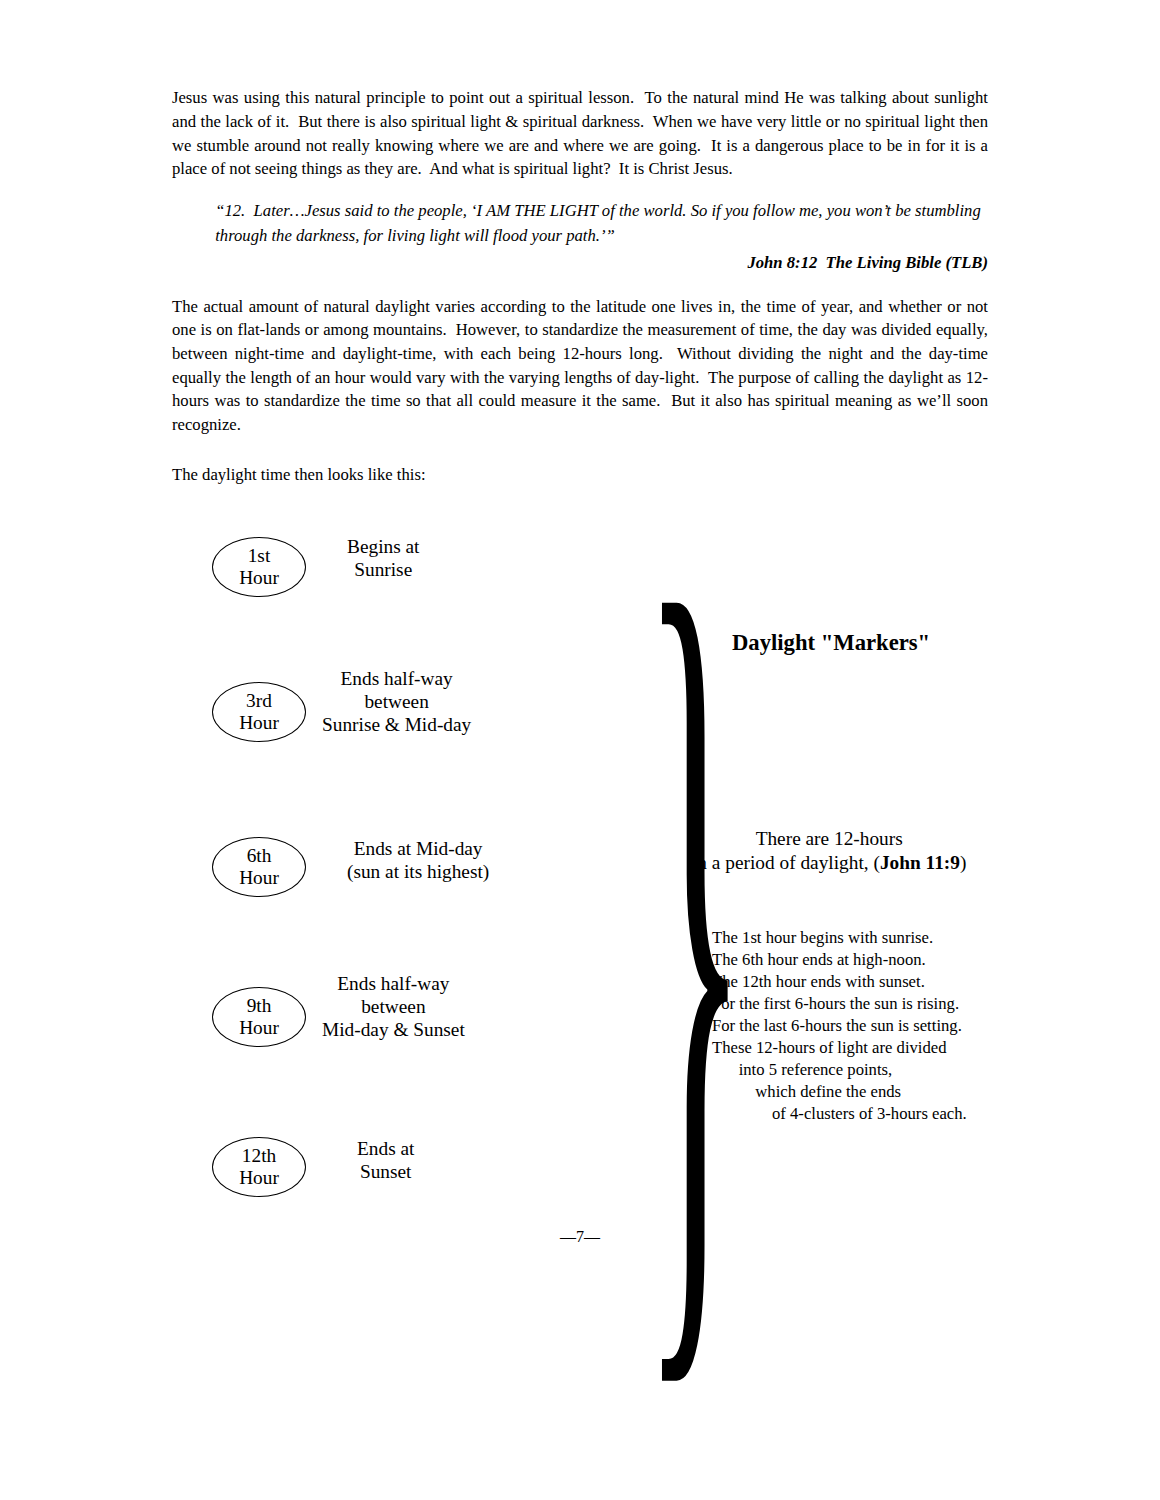Jesus was using this natural principle to point out a spiritual lesson. To the natural mind He was talking about sunlight and the lack of it. But there is also spiritual light & spiritual darkness. When we have very little or no spiritual light then we stumble around not really knowing where we are and where we are going. It is a dangerous place to be in for it is a place of not seeing things as they are. And what is spiritual light? It is Christ Jesus.
“12. Later…Jesus said to the people, ‘I AM THE LIGHT of the world. So if you follow me, you won’t be stumbling through the darkness, for living light will flood your path.’”
John 8:12 The Living Bible (TLB)
The actual amount of natural daylight varies according to the latitude one lives in, the time of year, and whether or not one is on flat-lands or among mountains. However, to standardize the measurement of time, the day was divided equally, between night-time and daylight-time, with each being 12-hours long. Without dividing the night and the day-time equally the length of an hour would vary with the varying lengths of day-light. The purpose of calling the daylight as 12-hours was to standardize the time so that all could measure it the same. But it also has spiritual meaning as we’ll soon recognize.
The daylight time then looks like this:
1st
Hour
Begins at
Sunrise
3rd
Hour
Ends half-way
between
Sunrise & Mid-day
6th
Hour
Ends at Mid-day
(sun at its highest)
9th
Hour
Ends half-way
between
Mid-day & Sunset
12th
Hour
Ends at
Sunset
}
Daylight "Markers"
There are 12-hours
in a period of daylight, (John 11:9)
The 1st hour begins with sunrise.
The 6th hour ends at high-noon.
The 12th hour ends with sunset.
For the first 6-hours the sun is rising.
For the last 6-hours the sun is setting.
These 12-hours of light are divided
into 5 reference points,
which define the ends
of 4-clusters of 3-hours each.
—7—